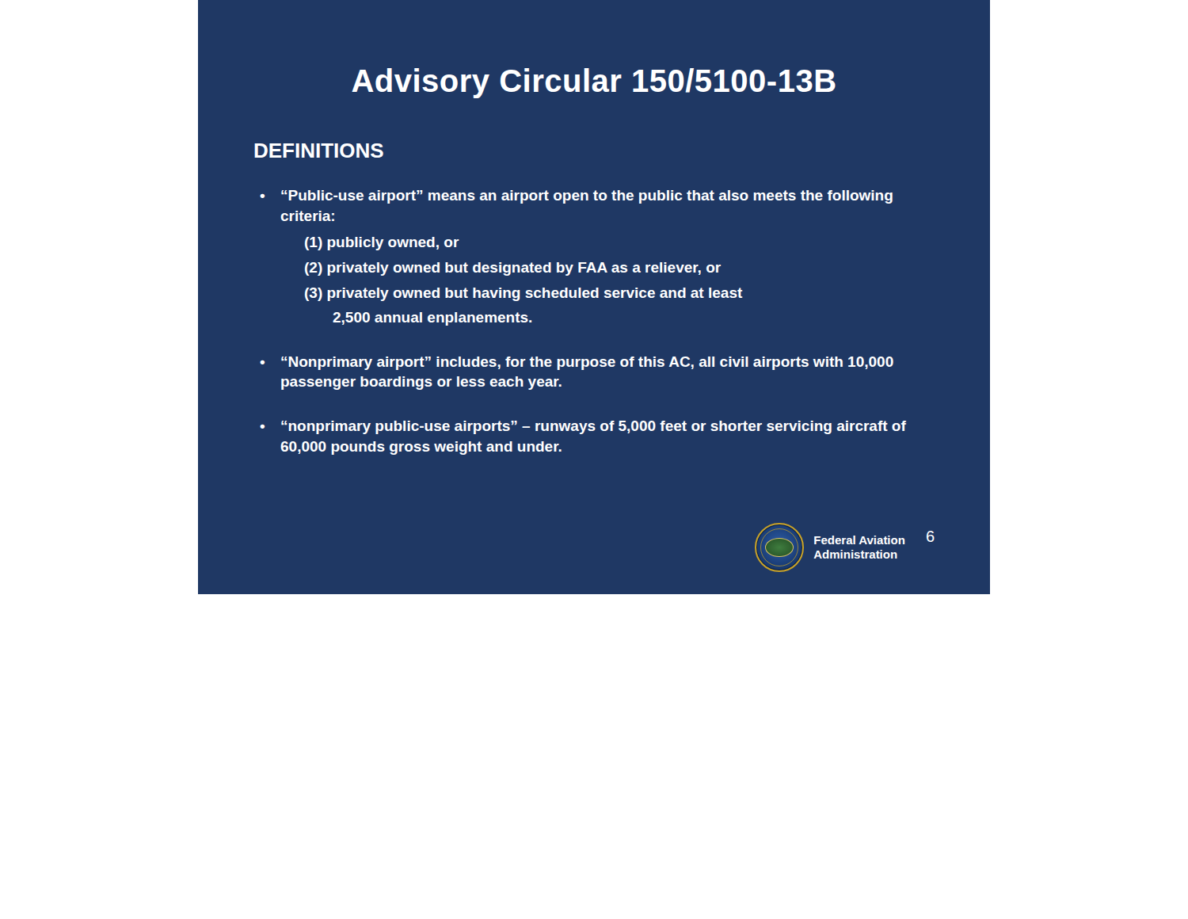Advisory Circular 150/5100-13B
DEFINITIONS
“Public-use airport” means an airport open to the public that also meets the following criteria:
(1) publicly owned, or
(2) privately owned but designated by FAA as a reliever, or
(3) privately owned but having scheduled service and at least
2,500 annual enplanements.
“Nonprimary airport” includes, for the purpose of this AC, all civil airports with 10,000 passenger boardings or less each year.
“nonprimary public-use airports” – runways of 5,000 feet or shorter servicing aircraft of 60,000 pounds gross weight and under.
Federal Aviation
Administration
6